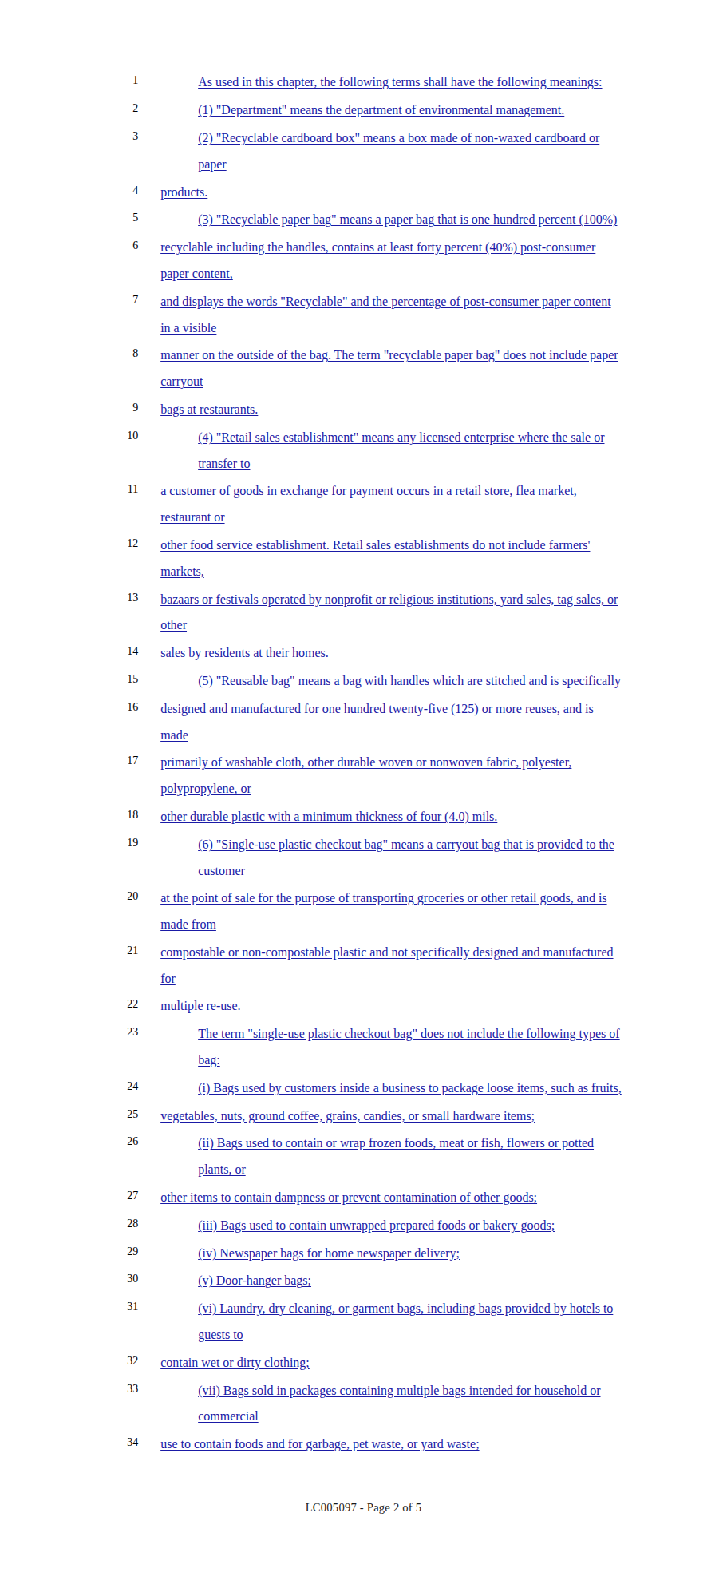| 1 | As used in this chapter, the following terms shall have the following meanings: |
| 2 | (1) "Department" means the department of environmental management. |
| 3 | (2) "Recyclable cardboard box" means a box made of non-waxed cardboard or paper |
| 4 | products. |
| 5 | (3) "Recyclable paper bag" means a paper bag that is one hundred percent (100%) |
| 6 | recyclable including the handles, contains at least forty percent (40%) post-consumer paper content, |
| 7 | and displays the words "Recyclable" and the percentage of post-consumer paper content in a visible |
| 8 | manner on the outside of the bag. The term "recyclable paper bag" does not include paper carryout |
| 9 | bags at restaurants. |
| 10 | (4) "Retail sales establishment" means any licensed enterprise where the sale or transfer to |
| 11 | a customer of goods in exchange for payment occurs in a retail store, flea market, restaurant or |
| 12 | other food service establishment. Retail sales establishments do not include farmers' markets, |
| 13 | bazaars or festivals operated by nonprofit or religious institutions, yard sales, tag sales, or other |
| 14 | sales by residents at their homes. |
| 15 | (5) "Reusable bag" means a bag with handles which are stitched and is specifically |
| 16 | designed and manufactured for one hundred twenty-five (125) or more reuses, and is made |
| 17 | primarily of washable cloth, other durable woven or nonwoven fabric, polyester, polypropylene, or |
| 18 | other durable plastic with a minimum thickness of four (4.0) mils. |
| 19 | (6) "Single-use plastic checkout bag" means a carryout bag that is provided to the customer |
| 20 | at the point of sale for the purpose of transporting groceries or other retail goods, and is made from |
| 21 | compostable or non-compostable plastic and not specifically designed and manufactured for |
| 22 | multiple re-use. |
| 23 | The term "single-use plastic checkout bag" does not include the following types of bag: |
| 24 | (i) Bags used by customers inside a business to package loose items, such as fruits, |
| 25 | vegetables, nuts, ground coffee, grains, candies, or small hardware items; |
| 26 | (ii) Bags used to contain or wrap frozen foods, meat or fish, flowers or potted plants, or |
| 27 | other items to contain dampness or prevent contamination of other goods; |
| 28 | (iii) Bags used to contain unwrapped prepared foods or bakery goods; |
| 29 | (iv) Newspaper bags for home newspaper delivery; |
| 30 | (v) Door-hanger bags; |
| 31 | (vi) Laundry, dry cleaning, or garment bags, including bags provided by hotels to guests to |
| 32 | contain wet or dirty clothing; |
| 33 | (vii) Bags sold in packages containing multiple bags intended for household or commercial |
| 34 | use to contain foods and for garbage, pet waste, or yard waste; |
LC005097 - Page 2 of 5